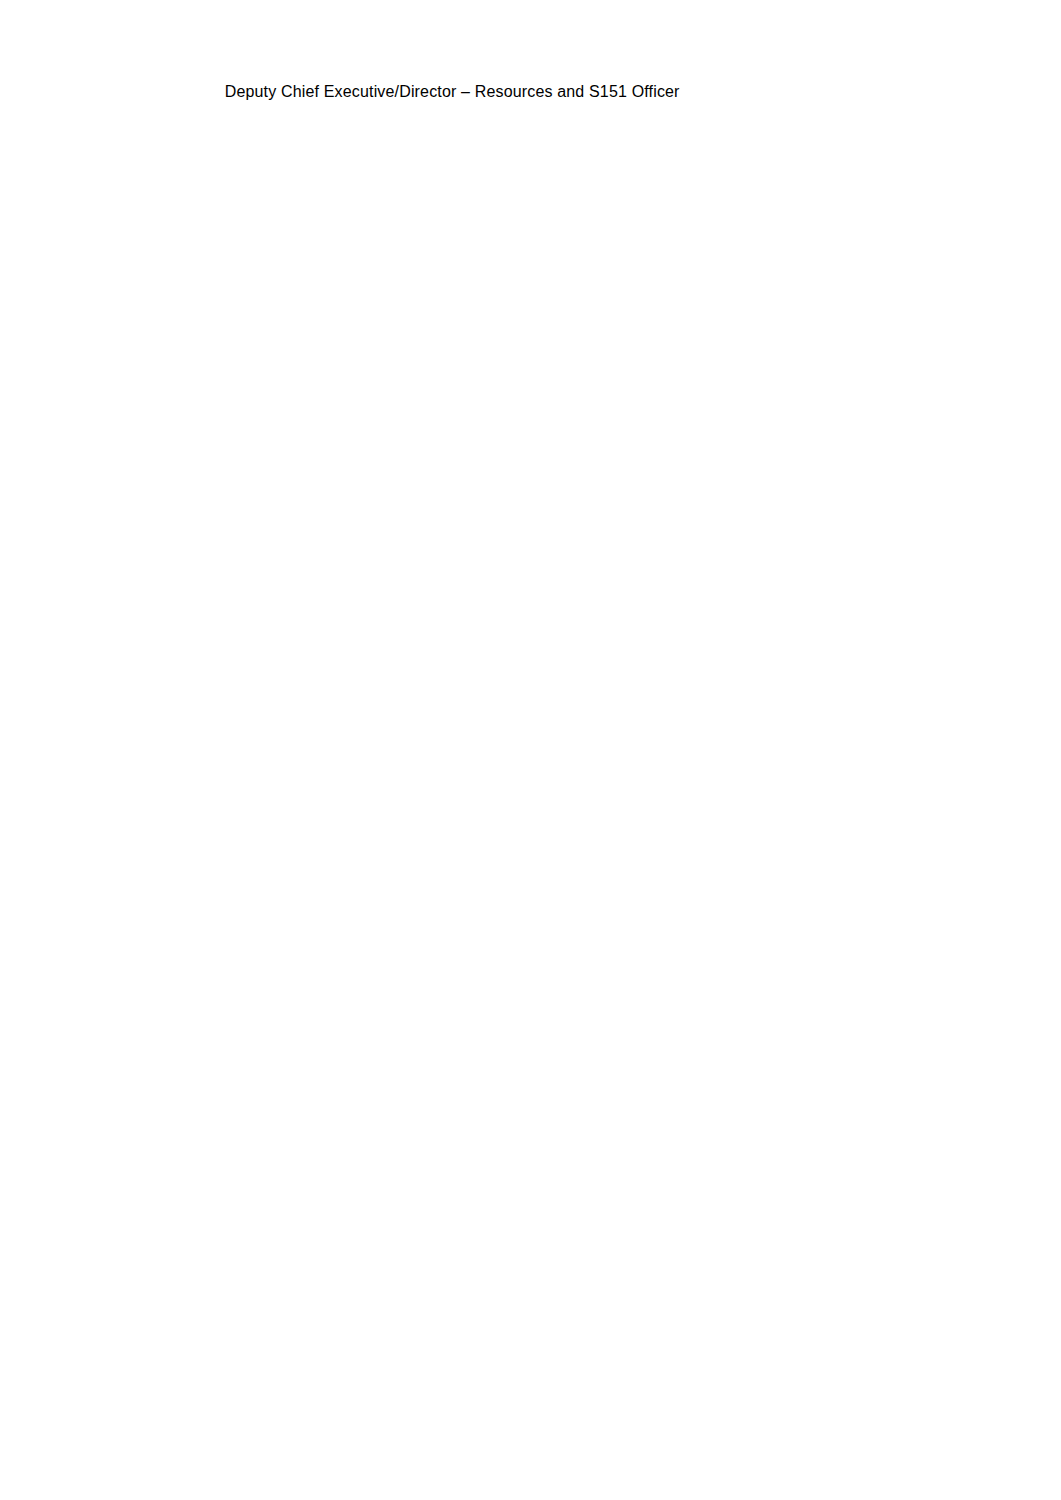Deputy Chief Executive/Director – Resources and S151 Officer